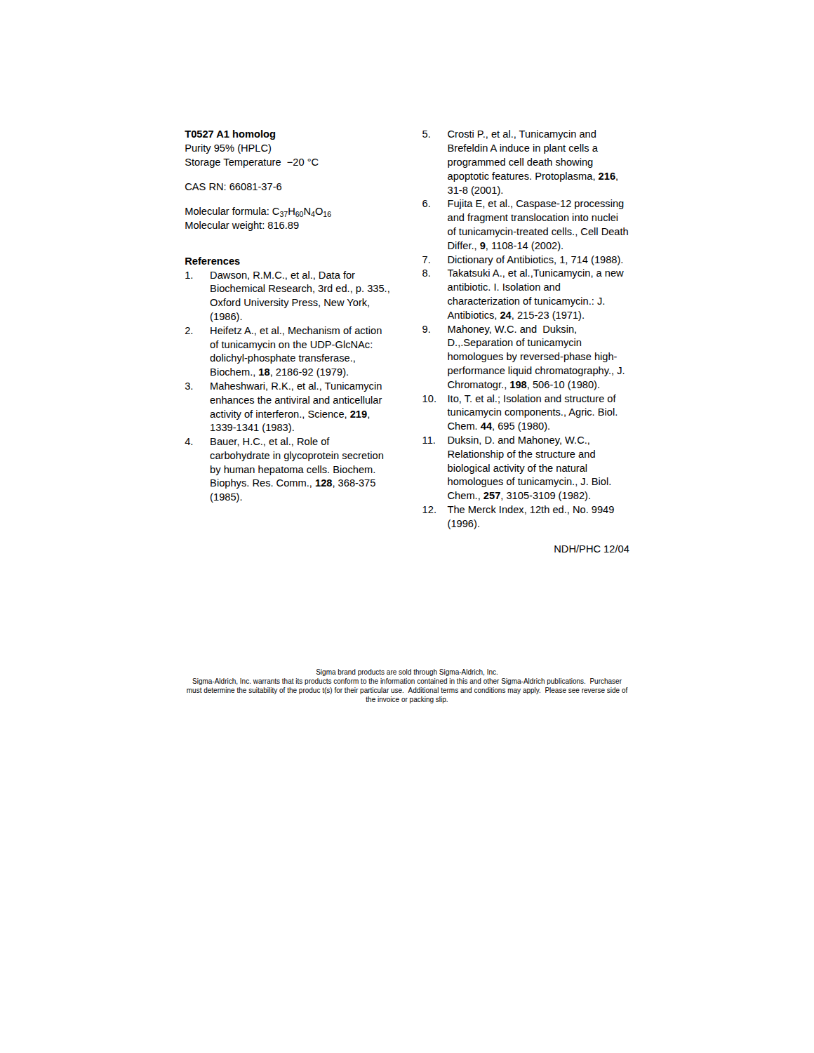T0527 A1 homolog
Purity 95% (HPLC)
Storage Temperature −20 °C
CAS RN: 66081-37-6
Molecular formula: C37H60N4O16
Molecular weight: 816.89
References
Dawson, R.M.C., et al., Data for Biochemical Research, 3rd ed., p. 335., Oxford University Press, New York, (1986).
Heifetz A., et al., Mechanism of action of tunicamycin on the UDP‑GlcNAc: dolichyl-phosphate transferase., Biochem., 18, 2186-92 (1979).
Maheshwari, R.K., et al., Tunicamycin enhances the antiviral and anticellular activity of interferon., Science, 219, 1339-1341 (1983).
Bauer, H.C., et al., Role of carbohydrate in glycoprotein secretion by human hepatoma cells. Biochem. Biophys. Res. Comm., 128, 368-375 (1985).
Crosti P., et al., Tunicamycin and Brefeldin A induce in plant cells a programmed cell death showing apoptotic features. Protoplasma, 216, 31-8 (2001).
Fujita E, et al., Caspase-12 processing and fragment translocation into nuclei of tunicamycin-treated cells., Cell Death Differ., 9, 1108-14 (2002).
Dictionary of Antibiotics, 1, 714 (1988).
Takatsuki A., et al.,Tunicamycin, a new antibiotic. I. Isolation and characterization of tunicamycin.: J. Antibiotics, 24, 215-23 (1971).
Mahoney, W.C. and Duksin, D.,.Separation of tunicamycin homologues by reversed-phase high-performance liquid chromatography., J. Chromatogr., 198, 506-10 (1980).
Ito, T. et al.; Isolation and structure of tunicamycin components., Agric. Biol. Chem. 44, 695 (1980).
Duksin, D. and Mahoney, W.C., Relationship of the structure and biological activity of the natural homologues of tunicamycin., J. Biol. Chem., 257, 3105-3109 (1982).
The Merck Index, 12th ed., No. 9949 (1996).
NDH/PHC 12/04
Sigma brand products are sold through Sigma-Aldrich, Inc.
Sigma-Aldrich, Inc. warrants that its products conform to the information contained in this and other Sigma-Aldrich publications. Purchaser must determine the suitability of the produc t(s) for their particular use. Additional terms and conditions may apply. Please see reverse side of the invoice or packing slip.